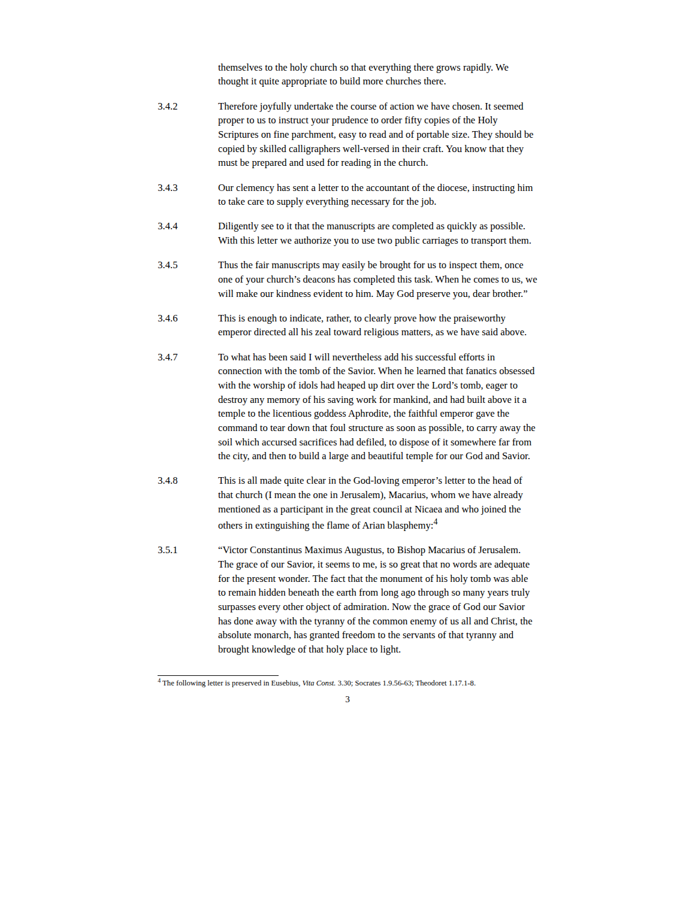themselves to the holy church so that everything there grows rapidly. We thought it quite appropriate to build more churches there.
3.4.2
Therefore joyfully undertake the course of action we have chosen. It seemed proper to us to instruct your prudence to order fifty copies of the Holy Scriptures on fine parchment, easy to read and of portable size. They should be copied by skilled calligraphers well-versed in their craft. You know that they must be prepared and used for reading in the church.
3.4.3
Our clemency has sent a letter to the accountant of the diocese, instructing him to take care to supply everything necessary for the job.
3.4.4
Diligently see to it that the manuscripts are completed as quickly as possible. With this letter we authorize you to use two public carriages to transport them.
3.4.5
Thus the fair manuscripts may easily be brought for us to inspect them, once one of your church’s deacons has completed this task. When he comes to us, we will make our kindness evident to him. May God preserve you, dear brother.”
3.4.6
This is enough to indicate, rather, to clearly prove how the praiseworthy emperor directed all his zeal toward religious matters, as we have said above.
3.4.7
To what has been said I will nevertheless add his successful efforts in connection with the tomb of the Savior. When he learned that fanatics obsessed with the worship of idols had heaped up dirt over the Lord’s tomb, eager to destroy any memory of his saving work for mankind, and had built above it a temple to the licentious goddess Aphrodite, the faithful emperor gave the command to tear down that foul structure as soon as possible, to carry away the soil which accursed sacrifices had defiled, to dispose of it somewhere far from the city, and then to build a large and beautiful temple for our God and Savior.
3.4.8
This is all made quite clear in the God-loving emperor’s letter to the head of that church (I mean the one in Jerusalem), Macarius, whom we have already mentioned as a participant in the great council at Nicaea and who joined the others in extinguishing the flame of Arian blasphemy:4
3.5.1
“Victor Constantinus Maximus Augustus, to Bishop Macarius of Jerusalem. The grace of our Savior, it seems to me, is so great that no words are adequate for the present wonder. The fact that the monument of his holy tomb was able to remain hidden beneath the earth from long ago through so many years truly surpasses every other object of admiration. Now the grace of God our Savior has done away with the tyranny of the common enemy of us all and Christ, the absolute monarch, has granted freedom to the servants of that tyranny and brought knowledge of that holy place to light.
4 The following letter is preserved in Eusebius, Vita Const. 3.30; Socrates 1.9.56-63; Theodoret 1.17.1-8.
3